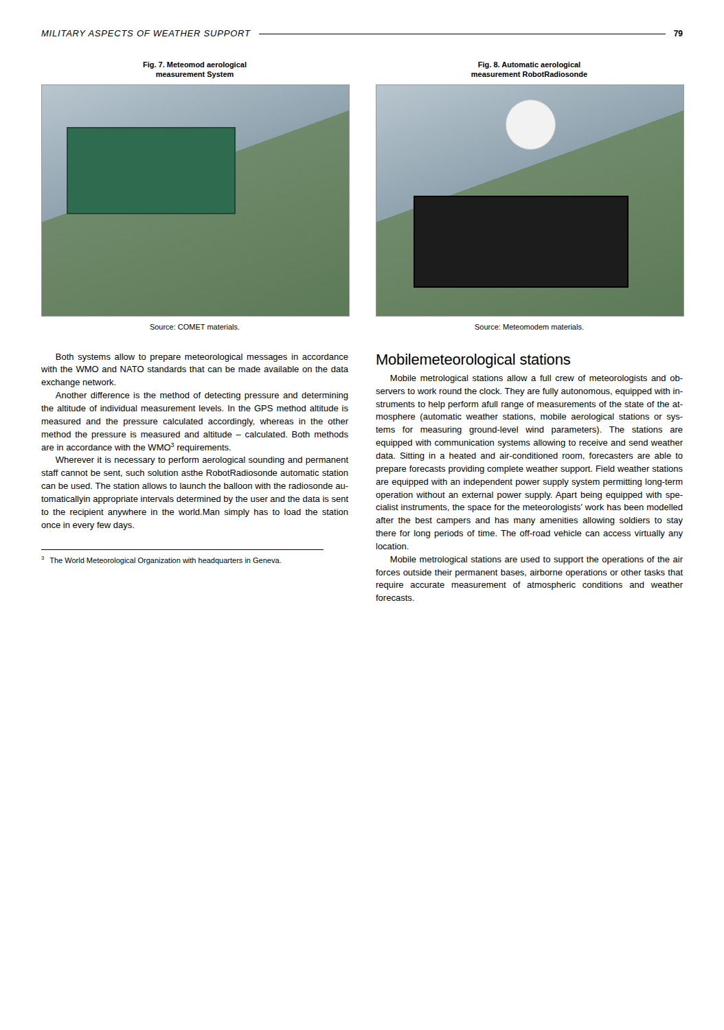MILITARY ASPECTS OF WEATHER SUPPORT
79
Fig. 7. Meteomod aerological
measurement System
Source: COMET materials.
Fig. 8. Automatic aerological
measurement RobotRadiosonde
Source: Meteomodem materials.
Both systems allow to prepare meteorological messages in accordance with the WMO and NATO standards that can be made available on the data exchange network.
Another difference is the method of detecting pressure and determining the altitude of individual measurement levels. In the GPS method altitude is measured and the pressure calculated accordingly, whereas in the other method the pressure is measured and altitude – calculated. Both methods are in accordance with the WMO3 requirements.
Wherever it is necessary to perform aerological sounding and permanent staff cannot be sent, such solution asthe RobotRadiosonde automatic station can be used. The station allows to launch the balloon with the radiosonde automaticallyin appropriate intervals determined by the user and the data is sent to the recipient anywhere in the world.Man simply has to load the station once in every few days.
3
The World Meteorological Organization with headquarters in Geneva.
Mobilemeteorological stations
Mobile metrological stations allow a full crew of meteorologists and observers to work round the clock. They are fully autonomous, equipped with instruments to help perform afull range of measurements of the state of the atmosphere (automatic weather stations, mobile aerological stations or systems for measuring ground-level wind parameters). The stations are equipped with communication systems allowing to receive and send weather data. Sitting in a heated and air-conditioned room, forecasters are able to prepare forecasts providing complete weather support. Field weather stations are equipped with an independent power supply system permitting long-term operation without an external power supply. Apart being equipped with specialist instruments, the space for the meteorologists’ work has been modelled after the best campers and has many amenities allowing soldiers to stay there for long periods of time. The off-road vehicle can access virtually any location.
Mobile metrological stations are used to support the operations of the air forces outside their permanent bases, airborne operations or other tasks that require accurate measurement of atmospheric conditions and weather forecasts.